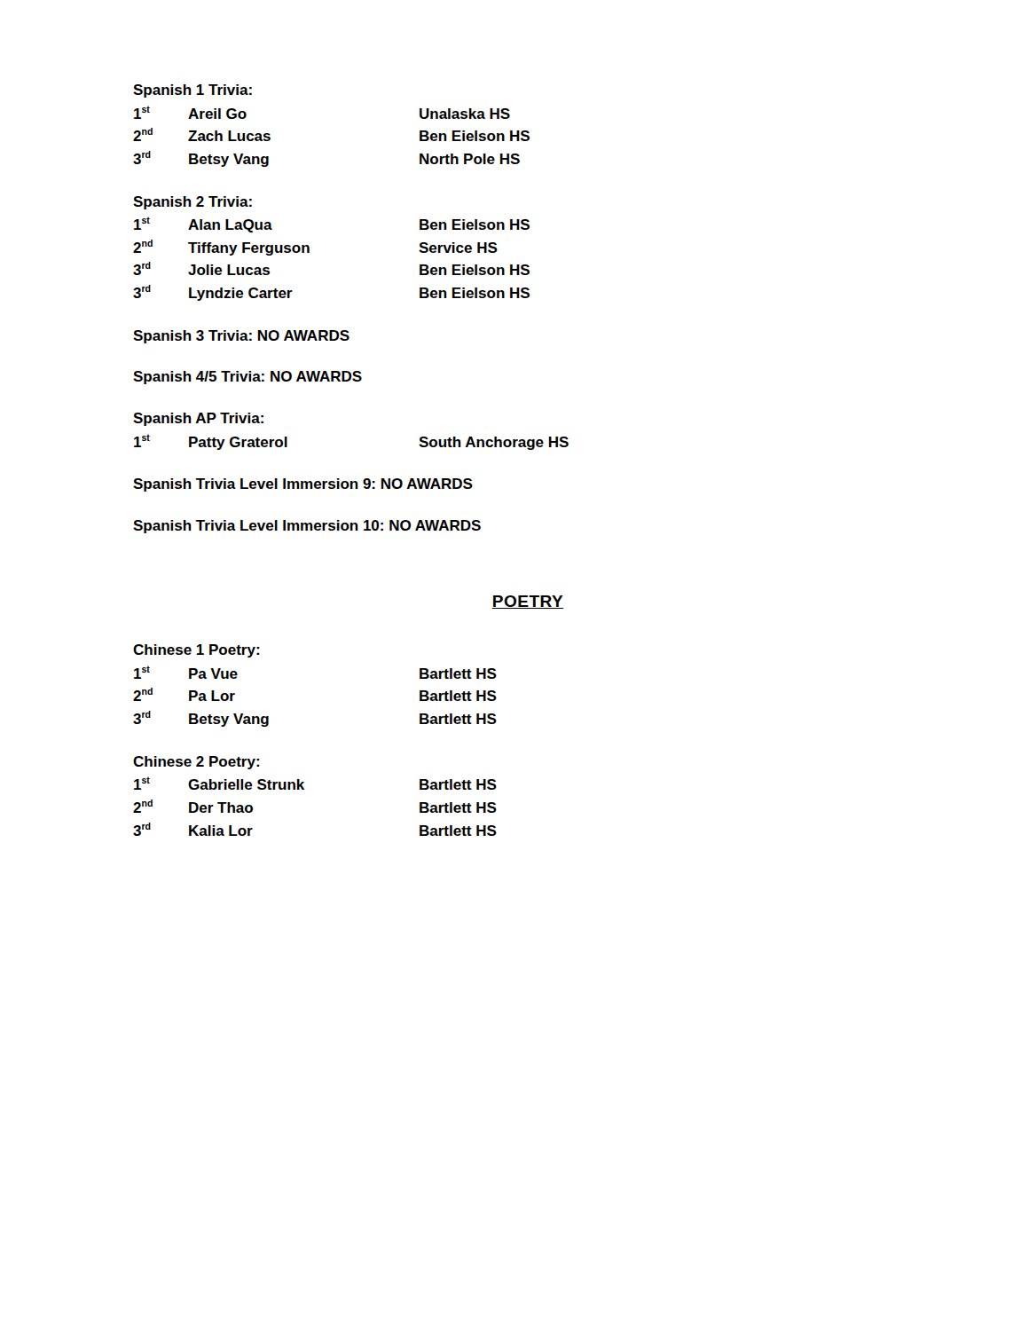Spanish 1 Trivia:
| 1 st | Areil Go | Unalaska HS |
| 2 nd | Zach Lucas | Ben Eielson HS |
| 3 rd | Betsy Vang | North Pole HS |
Spanish 2 Trivia:
| 1 st | Alan LaQua | Ben Eielson HS |
| 2 nd | Tiffany Ferguson | Service HS |
| 3 rd | Jolie Lucas | Ben Eielson HS |
| 3 rd | Lyndzie Carter | Ben Eielson HS |
Spanish 3 Trivia: NO AWARDS
Spanish 4/5 Trivia: NO AWARDS
Spanish AP Trivia:
| 1 st | Patty Graterol | South Anchorage HS |
Spanish Trivia Level Immersion 9: NO AWARDS
Spanish Trivia Level Immersion 10: NO AWARDS
POETRY
Chinese 1 Poetry:
| 1 st | Pa Vue | Bartlett HS |
| 2 nd | Pa Lor | Bartlett HS |
| 3 rd | Betsy Vang | Bartlett HS |
Chinese 2 Poetry:
| 1 st | Gabrielle Strunk | Bartlett HS |
| 2 nd | Der Thao | Bartlett HS |
| 3 rd | Kalia Lor | Bartlett HS |